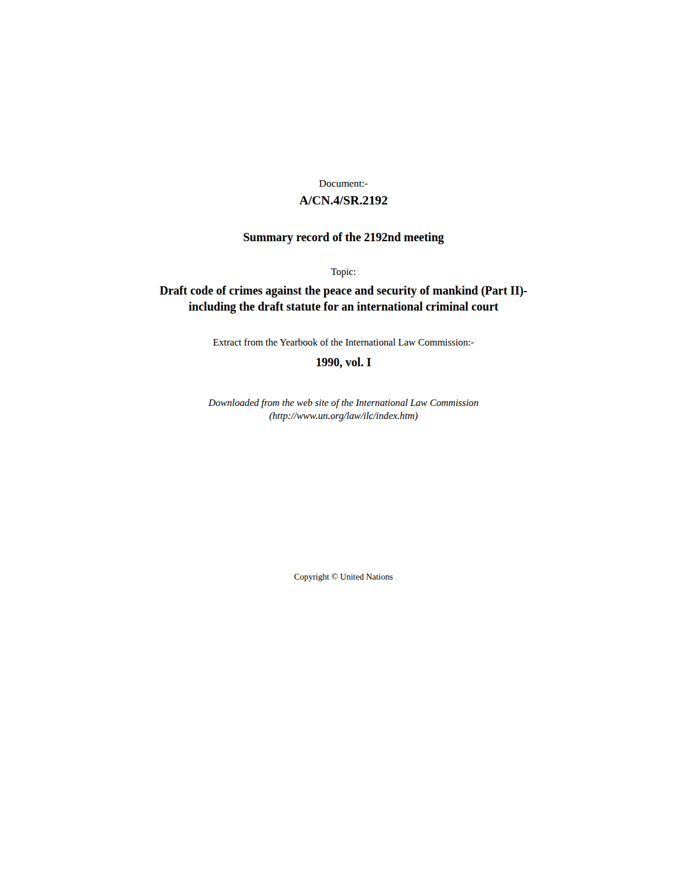Document:-
A/CN.4/SR.2192
Summary record of the 2192nd meeting
Topic:
Draft code of crimes against the peace and security of mankind (Part II)- including the draft statute for an international criminal court
Extract from the Yearbook of the International Law Commission:-
1990, vol. I
Downloaded from the web site of the International Law Commission
(http://www.un.org/law/ilc/index.htm)
Copyright © United Nations